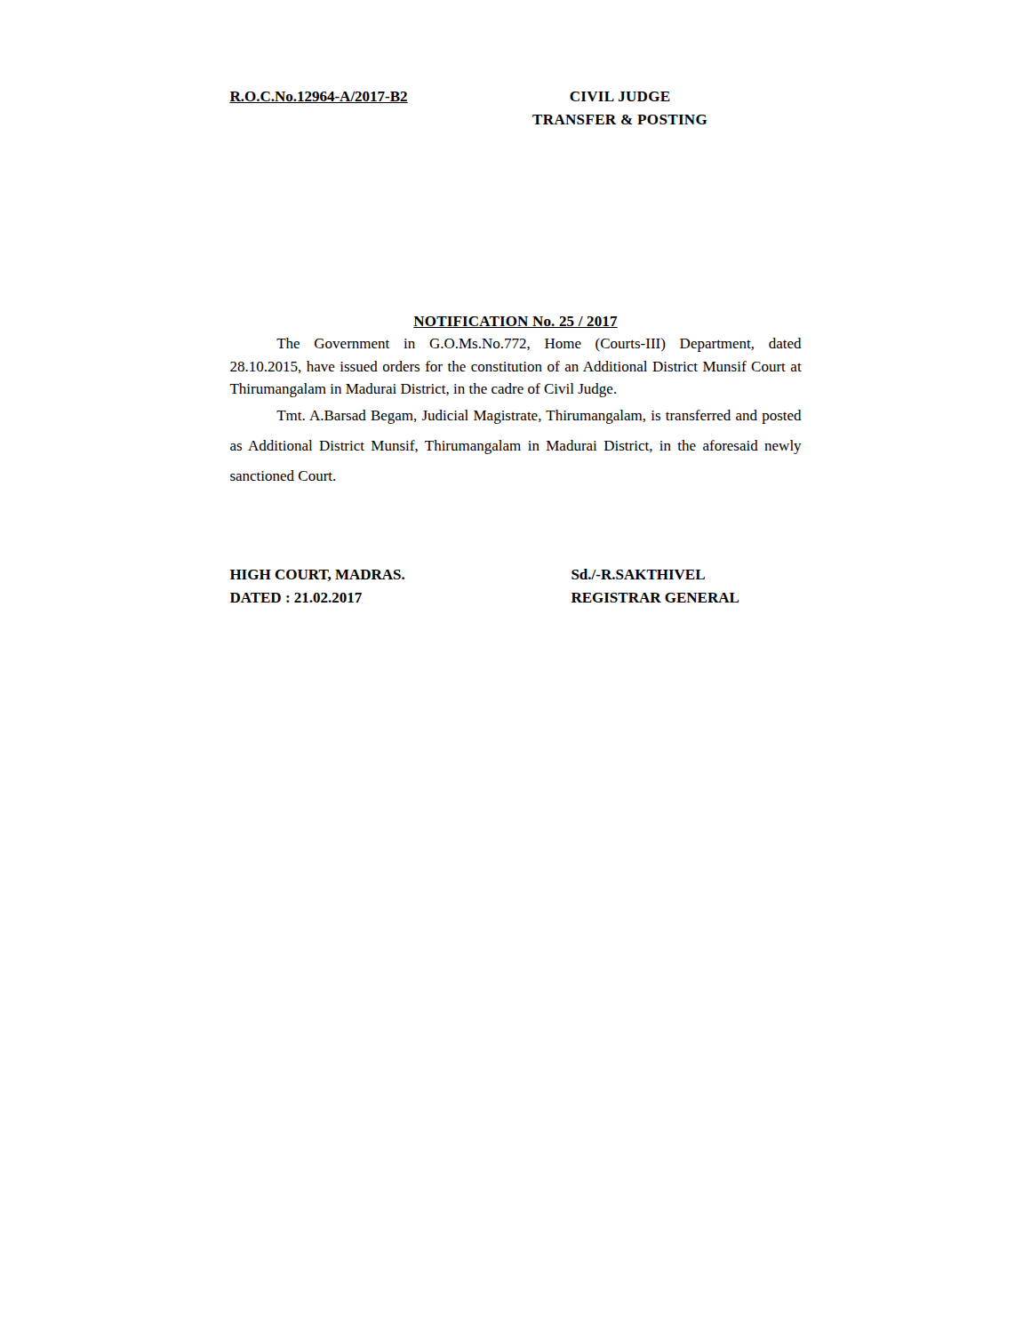R.O.C.No.12964-A/2017-B2
CIVIL JUDGE
TRANSFER & POSTING
NOTIFICATION No. 25 / 2017
The Government in G.O.Ms.No.772, Home (Courts-III) Department, dated 28.10.2015, have issued orders for the constitution of an Additional District Munsif Court at Thirumangalam in Madurai District, in the cadre of Civil Judge.
Tmt. A.Barsad Begam, Judicial Magistrate, Thirumangalam, is transferred and posted as Additional District Munsif, Thirumangalam in Madurai District, in the aforesaid newly sanctioned Court.
HIGH COURT, MADRAS.
DATED : 21.02.2017
Sd./-R.SAKTHIVEL
REGISTRAR GENERAL